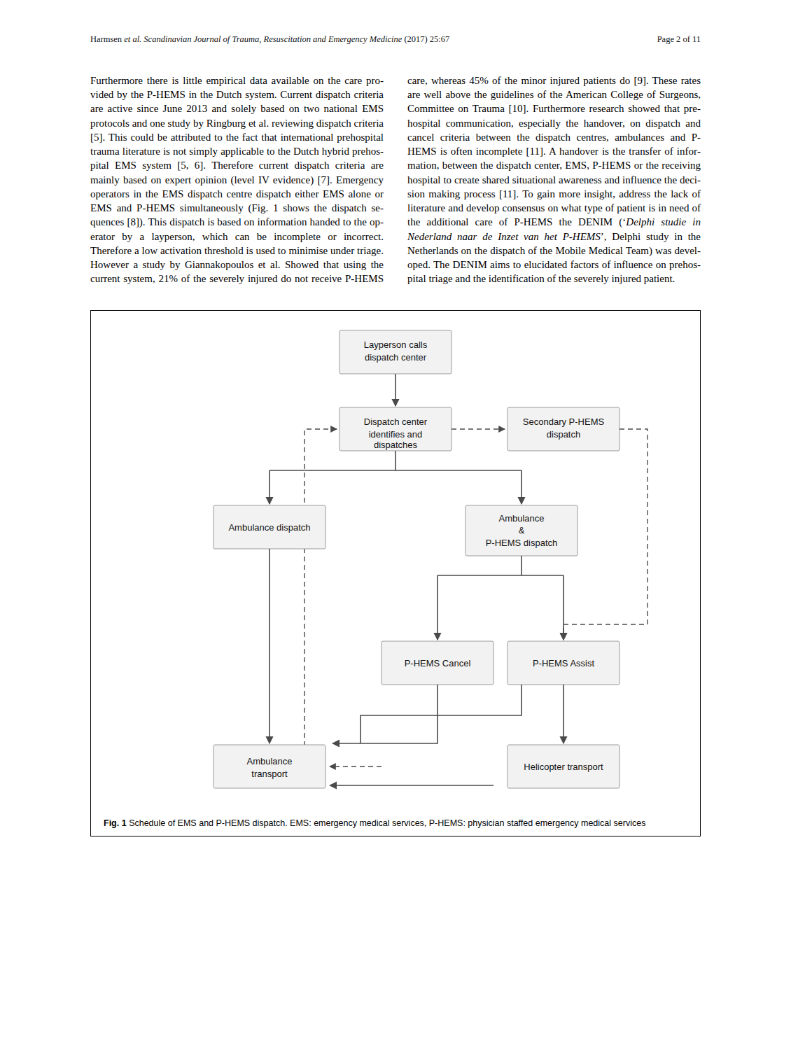Harmsen et al. Scandinavian Journal of Trauma, Resuscitation and Emergency Medicine (2017) 25:67
Page 2 of 11
Furthermore there is little empirical data available on the care provided by the P-HEMS in the Dutch system. Current dispatch criteria are active since June 2013 and solely based on two national EMS protocols and one study by Ringburg et al. reviewing dispatch criteria [5]. This could be attributed to the fact that international prehospital trauma literature is not simply applicable to the Dutch hybrid prehospital EMS system [5, 6]. Therefore current dispatch criteria are mainly based on expert opinion (level IV evidence) [7]. Emergency operators in the EMS dispatch centre dispatch either EMS alone or EMS and P-HEMS simultaneously (Fig. 1 shows the dispatch sequences [8]). This dispatch is based on information handed to the operator by a layperson, which can be incomplete or incorrect. Therefore a low activation threshold is used to minimise under triage. However a study by Giannakopoulos et al. Showed that using the current system, 21% of the severely injured do not receive P-HEMS care, whereas 45% of the minor injured patients do [9]. These rates are well above the guidelines of the American College of Surgeons, Committee on Trauma [10]. Furthermore research showed that prehospital communication, especially the handover, on dispatch and cancel criteria between the dispatch centres, ambulances and P-HEMS is often incomplete [11]. A handover is the transfer of information, between the dispatch center, EMS, P-HEMS or the receiving hospital to create shared situational awareness and influence the decision making process [11]. To gain more insight, address the lack of literature and develop consensus on what type of patient is in need of the additional care of P-HEMS the DENIM (‘Delphi studie in Nederland naar de Inzet van het P-HEMS’, Delphi study in the Netherlands on the dispatch of the Mobile Medical Team) was developed. The DENIM aims to elucidated factors of influence on prehospital triage and the identification of the severely injured patient.
Layperson calls dispatch center Dispatch center identifies and dispatches Secondary P-HEMS dispatch Ambulance dispatch Ambulance & P-HEMS dispatch P-HEMS Cancel P-HEMS Assist Ambulance transport Helicopter transport
Fig. 1 Schedule of EMS and P-HEMS dispatch. EMS: emergency medical services, P-HEMS: physician staffed emergency medical services